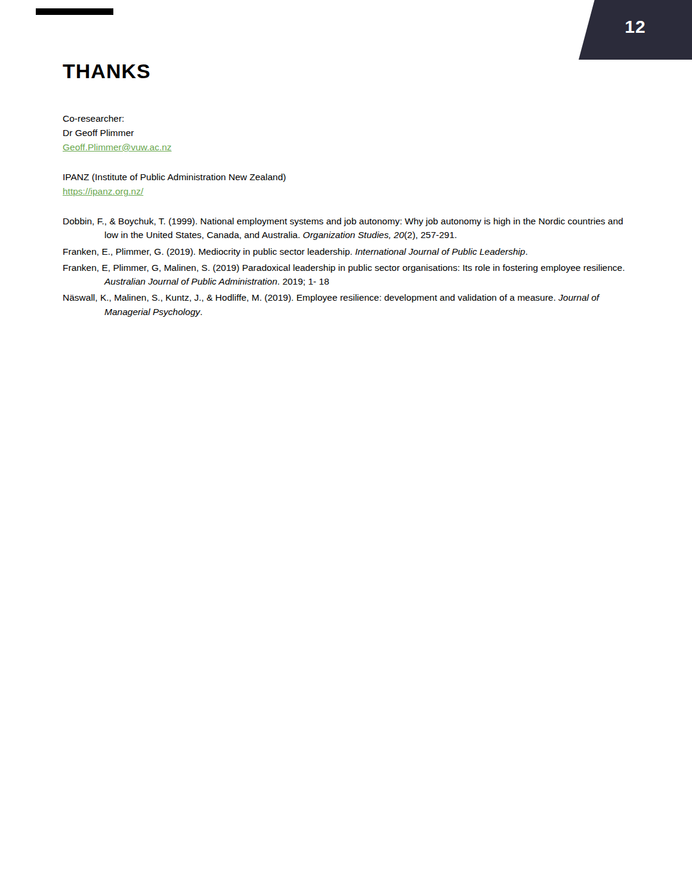12
THANKS
Co-researcher:
Dr Geoff Plimmer
Geoff.Plimmer@vuw.ac.nz
IPANZ (Institute of Public Administration New Zealand)
https://ipanz.org.nz/
Dobbin, F., & Boychuk, T. (1999). National employment systems and job autonomy: Why job autonomy is high in the Nordic countries and low in the United States, Canada, and Australia. Organization Studies, 20(2), 257-291.
Franken, E., Plimmer, G. (2019). Mediocrity in public sector leadership. International Journal of Public Leadership.
Franken, E, Plimmer, G, Malinen, S. (2019) Paradoxical leadership in public sector organisations: Its role in fostering employee resilience. Australian Journal of Public Administration. 2019; 1- 18
Näswall, K., Malinen, S., Kuntz, J., & Hodliffe, M. (2019). Employee resilience: development and validation of a measure. Journal of Managerial Psychology.